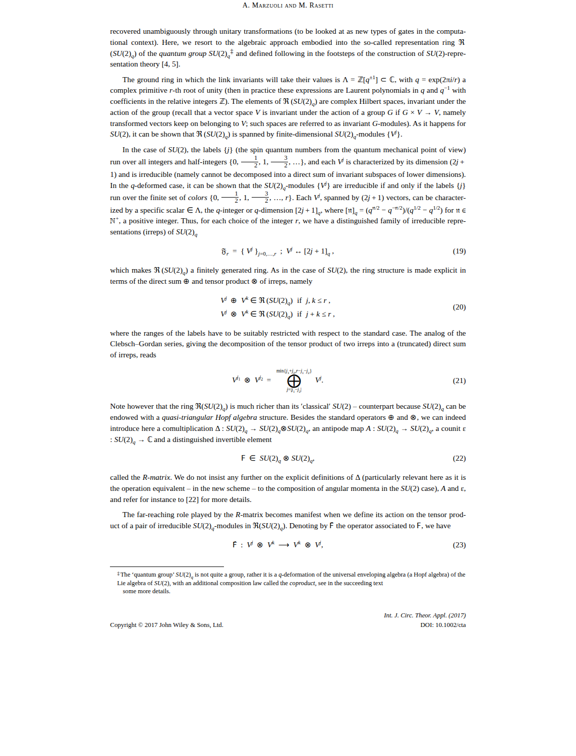A. Marzuoli and M. Rasetti
recovered unambiguously through unitary transformations (to be looked at as new types of gates in the computational context). Here, we resort to the algebraic approach embodied into the so-called representation ring ℜ (SU(2)q) of the quantum group SU(2)q‡ and defined following in the footsteps of the construction of SU(2)-representation theory [4, 5].
The ground ring in which the link invariants will take their values is Λ = ℤ[q±1] ⊂ ℂ, with q = exp(2πi/r) a complex primitive r-th root of unity (then in practice these expressions are Laurent polynomials in q and q−1 with coefficients in the relative integers ℤ). The elements of ℜ (SU(2)q) are complex Hilbert spaces, invariant under the action of the group (recall that a vector space V is invariant under the action of a group G if G × V → V, namely transformed vectors keep on belonging to V; such spaces are referred to as invariant G-modules). As it happens for SU(2), it can be shown that ℜ (SU(2)q) is spanned by finite-dimensional SU(2)q-modules {Vj}.
In the case of SU(2), the labels {j} (the spin quantum numbers from the quantum mechanical point of view) run over all integers and half-integers {0, 12, 1, 32, …}, and each Vj is characterized by its dimension (2j + 1) and is irreducible (namely cannot be decomposed into a direct sum of invariant subspaces of lower dimensions). In the q-deformed case, it can be shown that the SU(2)q-modules {Vj} are irreducible if and only if the labels {j} run over the finite set of colors {0, 12, 1, 32, …, r}. Each Vj, spanned by (2j + 1) vectors, can be characterized by a specific scalar ∈ Λ, the q-integer or q-dimension [2j + 1]q, where [𝔫]q = (q𝔫/2 − q−𝔫/2)/(q1/2 − q1/2) for 𝔫 ∈ ℕ+, a positive integer. Thus, for each choice of the integer r, we have a distinguished family of irreducible representations (irreps) of SU(2)q
𝔉r = { Vj }j=0,…,r ; Vj ↔ [2j + 1]q ,
(19)
which makes ℜ (SU(2)q) a finitely generated ring. As in the case of SU(2), the ring structure is made explicit in terms of the direct sum ⊕ and tensor product ⊗ of irreps, namely
Vj ⊕ Vk ∈ ℜ (SU(2)q) if j, k ≤ r , Vj ⊗ Vk ∈ ℜ (SU(2)q) if j + k ≤ r ,
(20)
where the ranges of the labels have to be suitably restricted with respect to the standard case. The analog of the Clebsch–Gordan series, giving the decomposition of the tensor product of two irreps into a (truncated) direct sum of irreps, reads
Vj1 ⊗ Vj2 = min{j1+j2,r−j1−j2} ⨁ j=|j1−j2| Vj.
(21)
Note however that the ring ℜ(SU(2)q) is much richer than its ′classical′ SU(2) – counterpart because SU(2)q can be endowed with a quasi-triangular Hopf algebra structure. Besides the standard operators ⊕ and ⊗, we can indeed introduce here a comultiplication Δ : SU(2)q → SU(2)q⊗SU(2)q, an antipode map A : SU(2)q → SU(2)q, a counit ε : SU(2)q → ℂ and a distinguished invertible element
𝖥 ∈ SU(2)q ⊗ SU(2)q,
(22)
called the R-matrix. We do not insist any further on the explicit definitions of Δ (particularly relevant here as it is the operation equivalent – in the new scheme – to the composition of angular momenta in the SU(2) case), A and ε, and refer for instance to [22] for more details.
The far-reaching role played by the R-matrix becomes manifest when we define its action on the tensor product of a pair of irreducible SU(2)q-modules in ℜ(SU(2)q). Denoting by 𝖥̂ the operator associated to 𝖥, we have
𝖥̂ : Vj ⊗ Vk ⟶ Vk ⊗ Vj,
(23)
‡The ‘quantum group’ SU(2)q is not quite a group, rather it is a q-deformation of the universal enveloping algebra (a Hopf algebra) of the Lie algebra of SU(2), with an additional composition law called the coproduct, see in the succeeding text some more details.
Copyright © 2017 John Wiley & Sons, Ltd.
Int. J. Circ. Theor. Appl. (2017)
DOI: 10.1002/cta